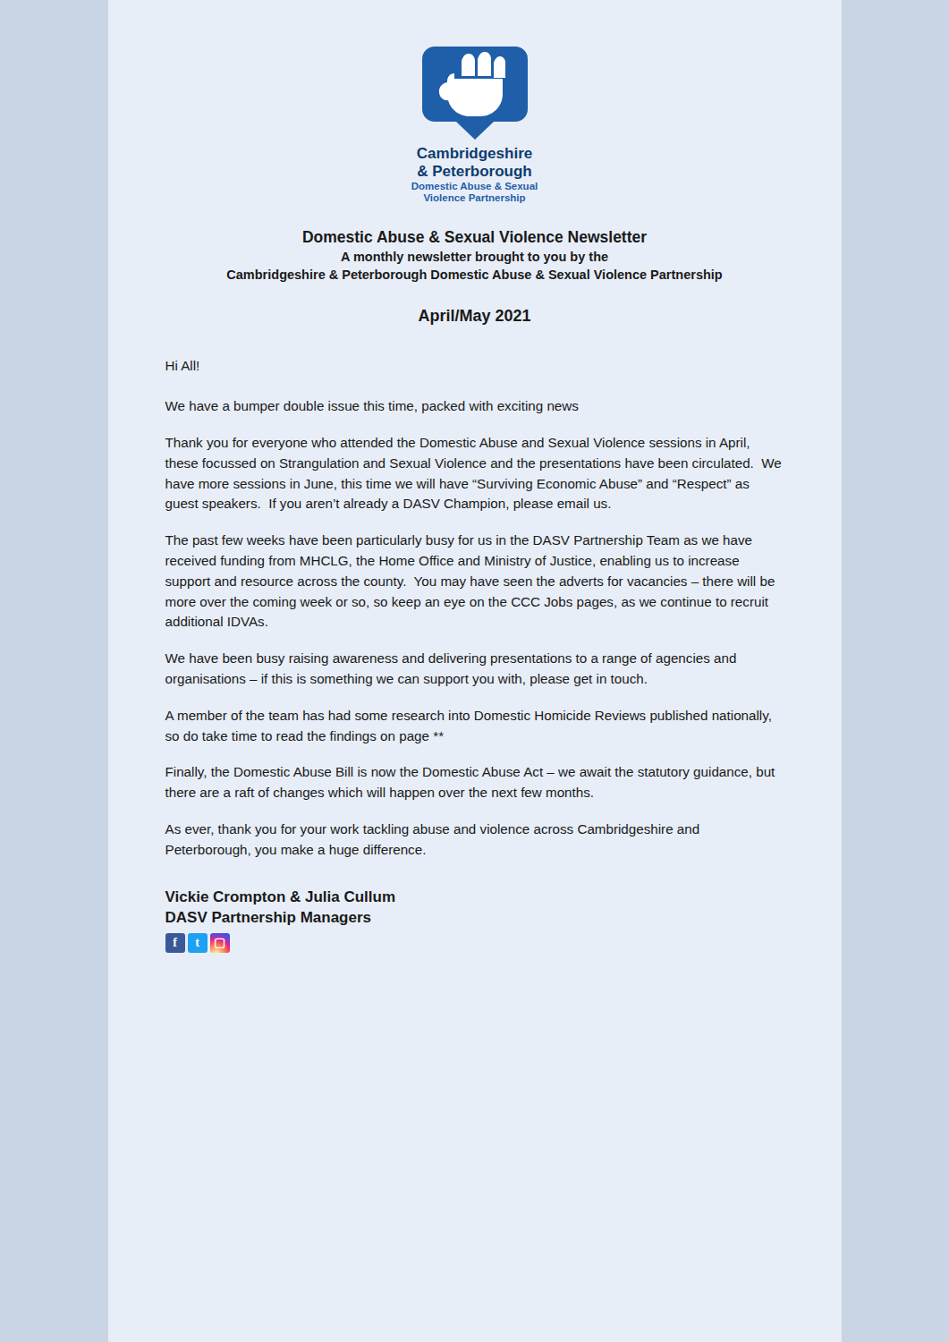Cambridgeshire
& Peterborough
Domestic Abuse & Sexual
Violence Partnership
Domestic Abuse & Sexual Violence Newsletter
A monthly newsletter brought to you by the
Cambridgeshire & Peterborough Domestic Abuse & Sexual Violence Partnership
April/May 2021
Hi All!
We have a bumper double issue this time, packed with exciting news
Thank you for everyone who attended the Domestic Abuse and Sexual Violence sessions in April, these focussed on Strangulation and Sexual Violence and the presentations have been circulated. We have more sessions in June, this time we will have “Surviving Economic Abuse” and “Respect” as guest speakers. If you aren’t already a DASV Champion, please email us.
The past few weeks have been particularly busy for us in the DASV Partnership Team as we have received funding from MHCLG, the Home Office and Ministry of Justice, enabling us to increase support and resource across the county. You may have seen the adverts for vacancies – there will be more over the coming week or so, so keep an eye on the CCC Jobs pages, as we continue to recruit additional IDVAs.
We have been busy raising awareness and delivering presentations to a range of agencies and organisations – if this is something we can support you with, please get in touch.
A member of the team has had some research into Domestic Homicide Reviews published nationally, so do take time to read the findings on page **
Finally, the Domestic Abuse Bill is now the Domestic Abuse Act – we await the statutory guidance, but there are a raft of changes which will happen over the next few months.
As ever, thank you for your work tackling abuse and violence across Cambridgeshire and Peterborough, you make a huge difference.
Vickie Crompton & Julia Cullum
DASV Partnership Managers
f t ▢